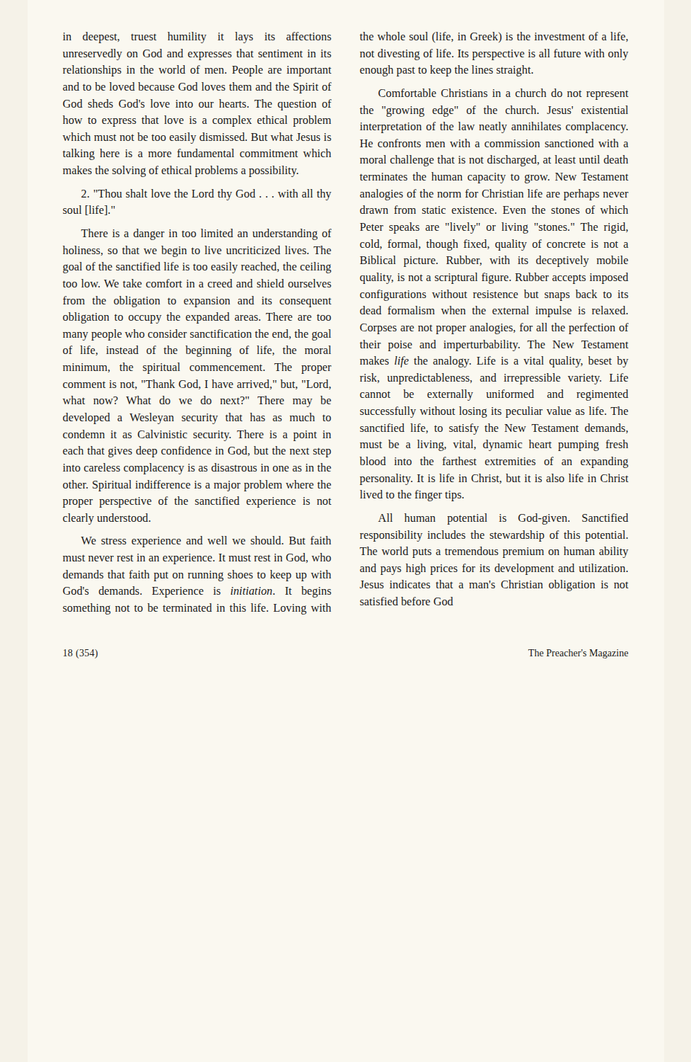in deepest, truest humility it lays its affections unreservedly on God and expresses that sentiment in its relationships in the world of men. People are important and to be loved because God loves them and the Spirit of God sheds God's love into our hearts. The question of how to express that love is a complex ethical problem which must not be too easily dismissed. But what Jesus is talking here is a more fundamental commitment which makes the solving of ethical problems a possibility.
2. "Thou shalt love the Lord thy God . . . with all thy soul [life]."
There is a danger in too limited an understanding of holiness, so that we begin to live uncriticized lives. The goal of the sanctified life is too easily reached, the ceiling too low. We take comfort in a creed and shield ourselves from the obligation to expansion and its consequent obligation to occupy the expanded areas. There are too many people who consider sanctification the end, the goal of life, instead of the beginning of life, the moral minimum, the spiritual commencement. The proper comment is not, "Thank God, I have arrived," but, "Lord, what now? What do we do next?" There may be developed a Wesleyan security that has as much to condemn it as Calvinistic security. There is a point in each that gives deep confidence in God, but the next step into careless complacency is as disastrous in one as in the other. Spiritual indifference is a major problem where the proper perspective of the sanctified experience is not clearly understood.
We stress experience and well we should. But faith must never rest in an experience. It must rest in God, who demands that faith put on running shoes to keep up with God's demands. Experience is initiation. It begins something not to be terminated in this life. Loving with the whole soul (life, in Greek) is the investment of a life, not divesting of life. Its perspective is all future with only enough past to keep the lines straight.
Comfortable Christians in a church do not represent the "growing edge" of the church. Jesus' existential interpretation of the law neatly annihilates complacency. He confronts men with a commission sanctioned with a moral challenge that is not discharged, at least until death terminates the human capacity to grow. New Testament analogies of the norm for Christian life are perhaps never drawn from static existence. Even the stones of which Peter speaks are "lively" or living "stones." The rigid, cold, formal, though fixed, quality of concrete is not a Biblical picture. Rubber, with its deceptively mobile quality, is not a scriptural figure. Rubber accepts imposed configurations without resistence but snaps back to its dead formalism when the external impulse is relaxed. Corpses are not proper analogies, for all the perfection of their poise and imperturbability. The New Testament makes life the analogy. Life is a vital quality, beset by risk, unpredictableness, and irrepressible variety. Life cannot be externally uniformed and regimented successfully without losing its peculiar value as life. The sanctified life, to satisfy the New Testament demands, must be a living, vital, dynamic heart pumping fresh blood into the farthest extremities of an expanding personality. It is life in Christ, but it is also life in Christ lived to the finger tips.
All human potential is God-given. Sanctified responsibility includes the stewardship of this potential. The world puts a tremendous premium on human ability and pays high prices for its development and utilization. Jesus indicates that a man's Christian obligation is not satisfied before God
18 (354) The Preacher's Magazine